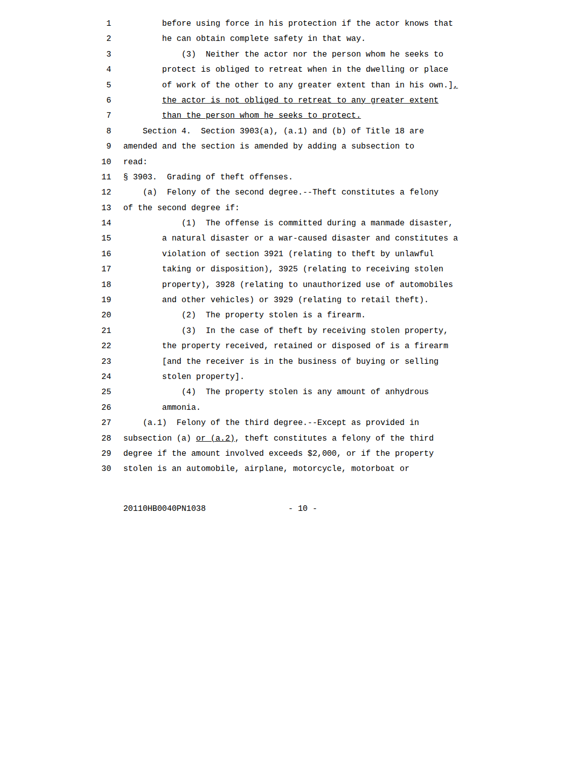before using force in his protection if the actor knows that
he can obtain complete safety in that way.
(3) Neither the actor nor the person whom he seeks to
protect is obliged to retreat when in the dwelling or place
of work of the other to any greater extent than in his own.],
the actor is not obliged to retreat to any greater extent
than the person whom he seeks to protect.
Section 4. Section 3903(a), (a.1) and (b) of Title 18 are
amended and the section is amended by adding a subsection to
read:
§ 3903. Grading of theft offenses.
(a) Felony of the second degree.--Theft constitutes a felony
of the second degree if:
(1) The offense is committed during a manmade disaster,
a natural disaster or a war-caused disaster and constitutes a
violation of section 3921 (relating to theft by unlawful
taking or disposition), 3925 (relating to receiving stolen
property), 3928 (relating to unauthorized use of automobiles
and other vehicles) or 3929 (relating to retail theft).
(2) The property stolen is a firearm.
(3) In the case of theft by receiving stolen property,
the property received, retained or disposed of is a firearm
[and the receiver is in the business of buying or selling
stolen property].
(4) The property stolen is any amount of anhydrous
ammonia.
(a.1) Felony of the third degree.--Except as provided in
subsection (a) or (a.2), theft constitutes a felony of the third
degree if the amount involved exceeds $2,000, or if the property
stolen is an automobile, airplane, motorcycle, motorboat or
20110HB0040PN1038 - 10 -